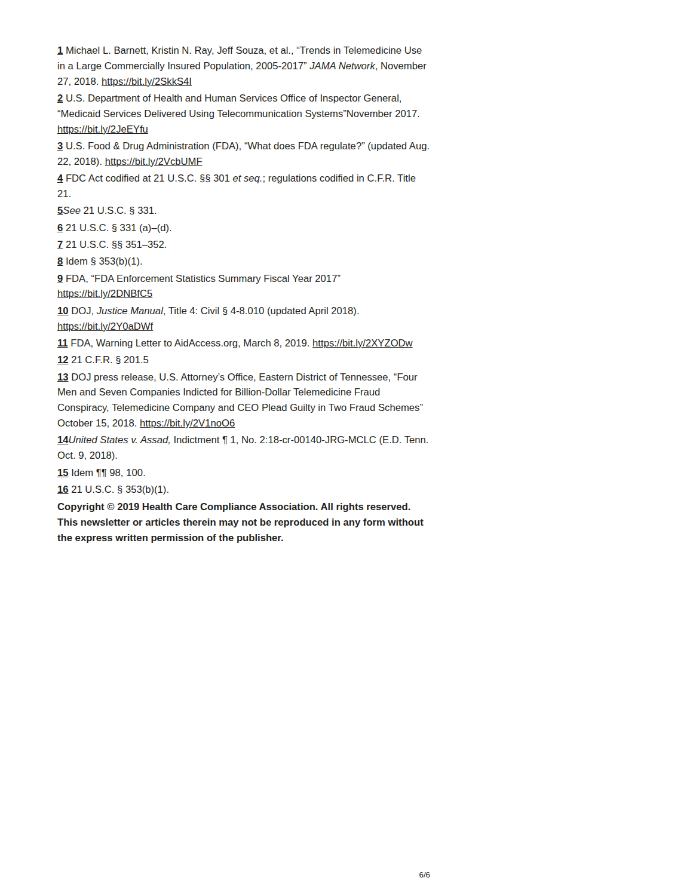1 Michael L. Barnett, Kristin N. Ray, Jeff Souza, et al., “Trends in Telemedicine Use in a Large Commercially Insured Population, 2005-2017” JAMA Network, November 27, 2018. https://bit.ly/2SkkS4I
2 U.S. Department of Health and Human Services Office of Inspector General, “Medicaid Services Delivered Using Telecommunication Systems”November 2017. https://bit.ly/2JeEYfu
3 U.S. Food & Drug Administration (FDA), “What does FDA regulate?” (updated Aug. 22, 2018). https://bit.ly/2VcbUMF
4 FDC Act codified at 21 U.S.C. §§ 301 et seq.; regulations codified in C.F.R. Title 21.
5 See 21 U.S.C. § 331.
6 21 U.S.C. § 331 (a)–(d).
7 21 U.S.C. §§ 351–352.
8 Idem § 353(b)(1).
9 FDA, “FDA Enforcement Statistics Summary Fiscal Year 2017” https://bit.ly/2DNBfC5
10 DOJ, Justice Manual, Title 4: Civil § 4-8.010 (updated April 2018). https://bit.ly/2Y0aDWf
11 FDA, Warning Letter to AidAccess.org, March 8, 2019. https://bit.ly/2XYZODw
12 21 C.F.R. § 201.5
13 DOJ press release, U.S. Attorney’s Office, Eastern District of Tennessee, “Four Men and Seven Companies Indicted for Billion-Dollar Telemedicine Fraud Conspiracy, Telemedicine Company and CEO Plead Guilty in Two Fraud Schemes” October 15, 2018. https://bit.ly/2V1noO6
14 United States v. Assad, Indictment ¶ 1, No. 2:18-cr-00140-JRG-MCLC (E.D. Tenn. Oct. 9, 2018).
15 Idem ¶¶ 98, 100.
16 21 U.S.C. § 353(b)(1).
Copyright © 2019 Health Care Compliance Association. All rights reserved. This newsletter or articles therein may not be reproduced in any form without the express written permission of the publisher.
6/6